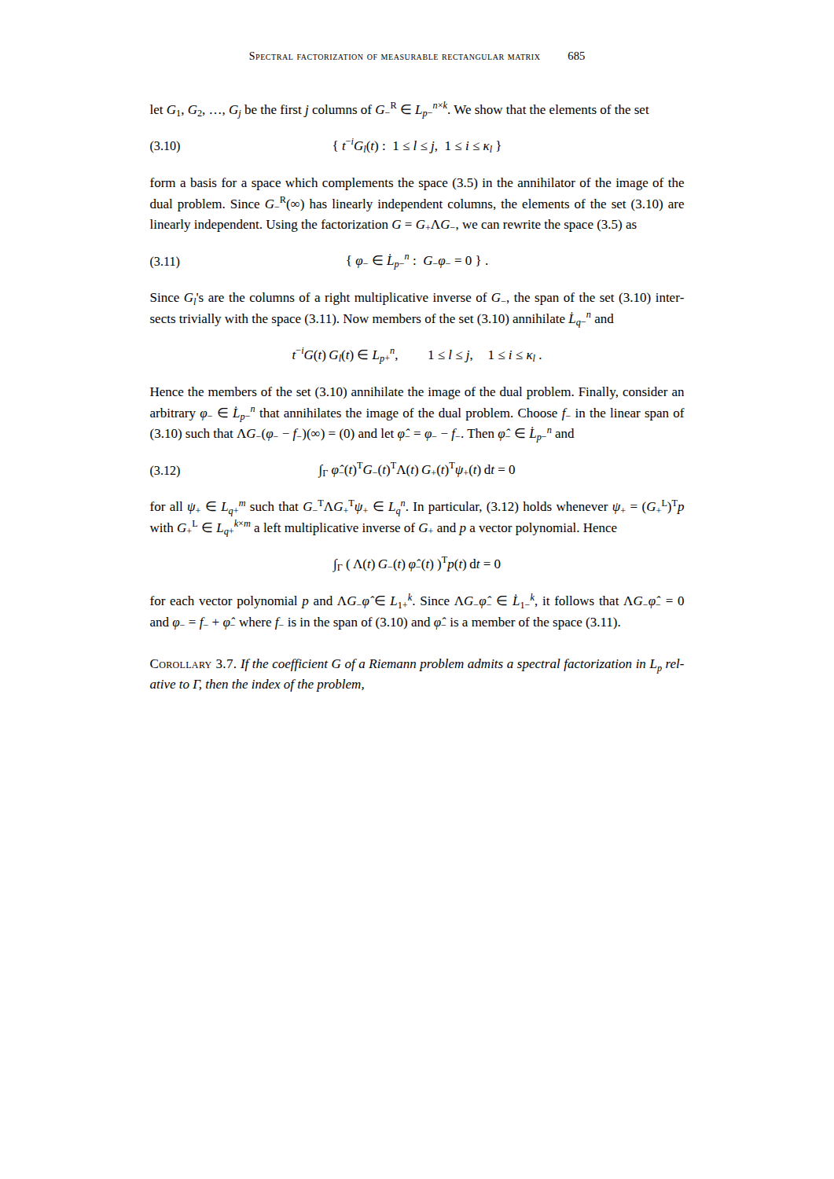Spectral factorization of measurable rectangular matrix 685
let G1, G2, …, Gj be the first j columns of G−R ∈ Lp−n×k. We show that the elements of the set
(3.10)
{ t−iGl(t) : 1 ≤ l ≤ j, 1 ≤ i ≤ κl }
form a basis for a space which complements the space (3.5) in the annihilator of the image of the dual problem. Since G−R(∞) has linearly independent columns, the elements of the set (3.10) are linearly independent. Using the factorization G = G+ΛG−, we can rewrite the space (3.5) as
(3.11)
{ φ− ∈ L̇p−n : G−φ− = 0 } .
Since Gl's are the columns of a right multiplicative inverse of G−, the span of the set (3.10) intersects trivially with the space (3.11). Now members of the set (3.10) annihilate L̇q−n and
t−iG(t) Gl(t) ∈ Lp+n, 1 ≤ l ≤ j, 1 ≤ i ≤ κl .
Hence the members of the set (3.10) annihilate the image of the dual problem. Finally, consider an arbitrary φ− ∈ L̇p−n that annihilates the image of the dual problem. Choose f− in the linear span of (3.10) such that ΛG−(φ− − f−)(∞) = (0) and let φ̂− = φ− − f−. Then φ̂− ∈ L̇p−n and
(3.12)
∫Γ φ̂−(t)TG−(t)TΛ(t) G+(t)Tψ+(t) dt = 0
for all ψ+ ∈ Lq+m such that G−TΛG+Tψ+ ∈ Lqn. In particular, (3.12) holds whenever ψ+ = (G+L)Tp with G+L ∈ Lq+k×m a left multiplicative inverse of G+ and p a vector polynomial. Hence
∫Γ ( Λ(t) G−(t) φ̂−(t) )Tp(t) dt = 0
for each vector polynomial p and ΛG−φ̂ ∈ L1+k. Since ΛG−φ̂− ∈ L̇1−k, it follows that ΛG−φ̂− = 0 and φ− = f− + φ̂− where f− is in the span of (3.10) and φ̂− is a member of the space (3.11).
Corollary 3.7. If the coefficient G of a Riemann problem admits a spectral factorization in Lp relative to Γ, then the index of the problem,